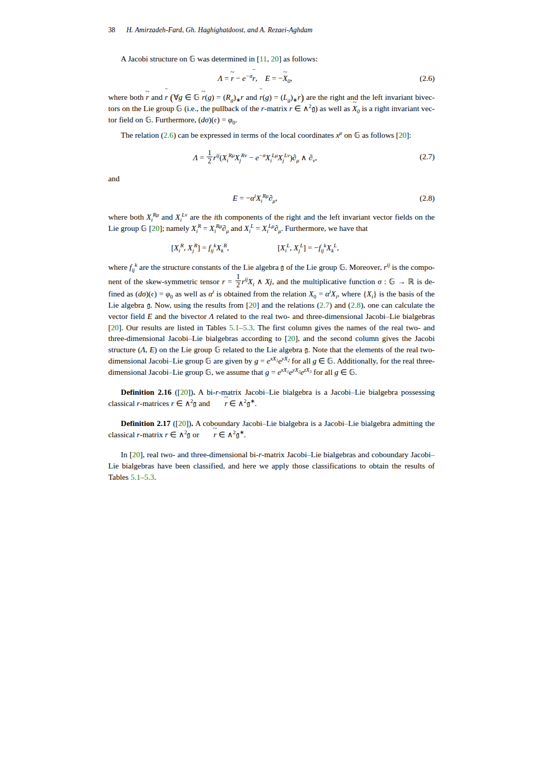38 H. Amirzadeh-Fard, Gh. Haghighatdoost, and A. Rezaei-Aghdam
A Jacobi structure on 𝔾 was determined in [11, 20] as follows:
Λ = ~r − e−σ‾r, E = −~X0,
(2.6)
where both ~r and ‾r (∀g ∈ 𝔾 ~r(g) = (Rg)∗r and ‾r(g) = (Lg)∗r) are the right and the left invariant bivectors on the Lie group 𝔾 (i.e., the pullback of the r-matrix r ∈ ∧2𝔤) as well as ~X0 is a right invariant vector field on 𝔾. Furthermore, (dσ)(𝔢) = φ0.
The relation (2.6) can be expressed in terms of the local coordinates xμ on 𝔾 as follows [20]:
Λ = 12 rij(XiRμXjRν − e−σXiLμXjLν)∂μ ∧ ∂ν,
(2.7)
and
E = −αiXiRμ∂μ,
(2.8)
where both XiRμ and XiLν are the ith components of the right and the left invariant vector fields on the Lie group 𝔾 [20]; namely XiR = XiRμ∂μ and XiL = XiLμ∂μ. Furthermore, we have that
[XiR, XjR] = fijkXkR, [XiL, XjL] = −fijkXkL,
where fijk are the structure constants of the Lie algebra 𝔤 of the Lie group 𝔾. Moreover, rij is the component of the skew-symmetric tensor r = 12 rijXi ∧ Xj, and the multiplicative function σ : 𝔾 → ℝ is defined as (dσ)(𝔢) = φ0 as well as αi is obtained from the relation X0 = αiXi, where {Xi} is the basis of the Lie algebra 𝔤. Now, using the results from [20] and the relations (2.7) and (2.8), one can calculate the vector field E and the bivector Λ related to the real two- and three-dimensional Jacobi–Lie bialgebras [20]. Our results are listed in Tables 5.1–5.3. The first column gives the names of the real two- and three-dimensional Jacobi–Lie bialgebras according to [20], and the second column gives the Jacobi structure (Λ, E) on the Lie group 𝔾 related to the Lie algebra 𝔤. Note that the elements of the real two-dimensional Jacobi–Lie group 𝔾 are given by g = exX1eyX2 for all g ∈ 𝔾. Additionally, for the real three-dimensional Jacobi–Lie group 𝔾, we assume that g = exX1eyX2ezX3 for all g ∈ 𝔾.
Definition 2.16 ([20]). A bi-r-matrix Jacobi–Lie bialgebra is a Jacobi–Lie bialgebra possessing classical r-matrices r ∈ ∧2𝔤 and ~r ∈ ∧2𝔤∗.
Definition 2.17 ([20]). A coboundary Jacobi–Lie bialgebra is a Jacobi–Lie bialgebra admitting the classical r-matrix r ∈ ∧2𝔤 or ~r ∈ ∧2𝔤∗.
In [20], real two- and three-dimensional bi-r-matrix Jacobi–Lie bialgebras and coboundary Jacobi–Lie bialgebras have been classified, and here we apply those classifications to obtain the results of Tables 5.1–5.3.